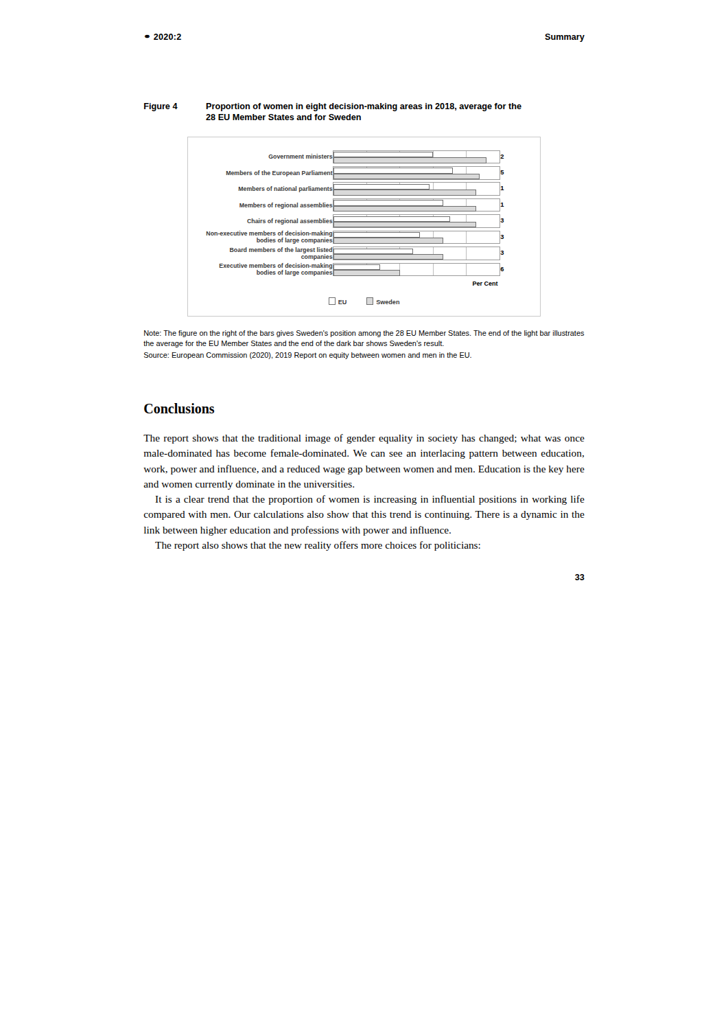⚭2020:2
Summary
Figure 4
Proportion of women in eight decision-making areas in 2018, average for the 28 EU Member States and for Sweden
| Government ministers | | 2 |
| Members of the European Parliament | | 5 |
| Members of national parliaments | | 1 |
| Members of regional assemblies | | 1 |
| Chairs of regional assemblies | | 3 |
| Non-executive members of decision-making bodies of large companies | | 3 |
| Board members of the largest listed companies | | 3 |
| Executive members of decision-making bodies of large companies | | 6 |
| | Per Cent | |
EU Sweden
Note: The figure on the right of the bars gives Sweden's position among the 28 EU Member States. The end of the light bar illustrates the average for the EU Member States and the end of the dark bar shows Sweden's result.
Source: European Commission (2020), 2019 Report on equity between women and men in the EU.
Conclusions
The report shows that the traditional image of gender equality in society has changed; what was once male-dominated has become female-dominated. We can see an interlacing pattern between education, work, power and influence, and a reduced wage gap between women and men. Education is the key here and women currently dominate in the universities.
It is a clear trend that the proportion of women is increasing in influential positions in working life compared with men. Our calculations also show that this trend is continuing. There is a dynamic in the link between higher education and professions with power and influence.
The report also shows that the new reality offers more choices for politicians:
33